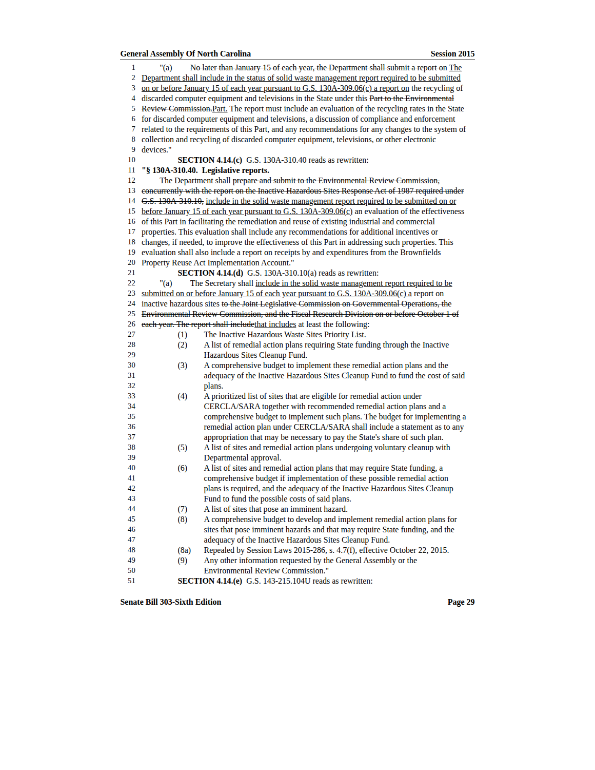General Assembly Of North Carolina Session 2015
"(a) No later than January 15 of each year, the Department shall submit a report on The
Department shall include in the status of solid waste management report required to be submitted
on or before January 15 of each year pursuant to G.S. 130A-309.06(c) a report on the recycling of
discarded computer equipment and televisions in the State under this Part to the Environmental
Review Commission. Part. The report must include an evaluation of the recycling rates in the State
for discarded computer equipment and televisions, a discussion of compliance and enforcement
related to the requirements of this Part, and any recommendations for any changes to the system of
collection and recycling of discarded computer equipment, televisions, or other electronic
devices."
SECTION 4.14.(c) G.S. 130A-310.40 reads as rewritten:
"§ 130A-310.40. Legislative reports.
The Department shall prepare and submit to the Environmental Review Commission,
concurrently with the report on the Inactive Hazardous Sites Response Act of 1987 required under
G.S. 130A-310.10, include in the solid waste management report required to be submitted on or
before January 15 of each year pursuant to G.S. 130A-309.06(c) an evaluation of the effectiveness
of this Part in facilitating the remediation and reuse of existing industrial and commercial
properties. This evaluation shall include any recommendations for additional incentives or
changes, if needed, to improve the effectiveness of this Part in addressing such properties. This
evaluation shall also include a report on receipts by and expenditures from the Brownfields
Property Reuse Act Implementation Account."
SECTION 4.14.(d) G.S. 130A-310.10(a) reads as rewritten:
"(a) The Secretary shall include in the solid waste management report required to be
submitted on or before January 15 of each year pursuant to G.S. 130A-309.06(c) a report on
inactive hazardous sites to the Joint Legislative Commission on Governmental Operations, the
Environmental Review Commission, and the Fiscal Research Division on or before October 1 of
each year. The report shall include that includes at least the following:
(1) The Inactive Hazardous Waste Sites Priority List.
(2) A list of remedial action plans requiring State funding through the Inactive
Hazardous Sites Cleanup Fund.
(3) A comprehensive budget to implement these remedial action plans and the
adequacy of the Inactive Hazardous Sites Cleanup Fund to fund the cost of said
plans.
(4) A prioritized list of sites that are eligible for remedial action under
CERCLA/SARA together with recommended remedial action plans and a
comprehensive budget to implement such plans. The budget for implementing a
remedial action plan under CERCLA/SARA shall include a statement as to any
appropriation that may be necessary to pay the State's share of such plan.
(5) A list of sites and remedial action plans undergoing voluntary cleanup with
Departmental approval.
(6) A list of sites and remedial action plans that may require State funding, a
comprehensive budget if implementation of these possible remedial action
plans is required, and the adequacy of the Inactive Hazardous Sites Cleanup
Fund to fund the possible costs of said plans.
(7) A list of sites that pose an imminent hazard.
(8) A comprehensive budget to develop and implement remedial action plans for
sites that pose imminent hazards and that may require State funding, and the
adequacy of the Inactive Hazardous Sites Cleanup Fund.
(8a) Repealed by Session Laws 2015-286, s. 4.7(f), effective October 22, 2015.
(9) Any other information requested by the General Assembly or the
Environmental Review Commission."
SECTION 4.14.(e) G.S. 143-215.104U reads as rewritten:
Senate Bill 303-Sixth Edition Page 29